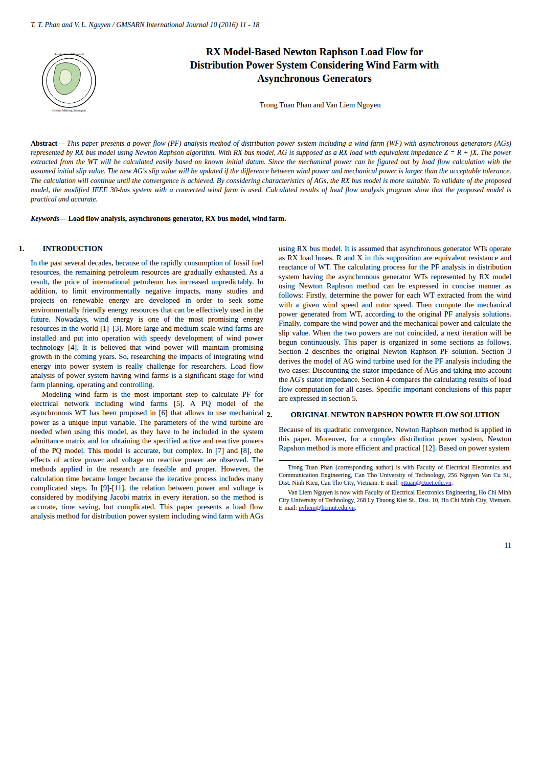T. T. Phan and V. L. Nguyen / GMSARN International Journal 10 (2016) 11 - 18
RX Model-Based Newton Raphson Load Flow for
Distribution Power System Considering Wind Farm with
Asynchronous Generators
Trong Tuan Phan and Van Liem Nguyen
Abstract— This paper presents a power flow (PF) analysis method of distribution power system including a wind farm (WF) with asynchronous generators (AGs) represented by RX bus model using Newton Raphson algorithm. With RX bus model, AG is supposed as a RX load with equivalent impedance Z = R + jX. The power extracted from the WT will be calculated easily based on known initial datum. Since the mechanical power can be figured out by load flow calculation with the assumed initial slip value. The new AG's slip value will be updated if the difference between wind power and mechanical power is larger than the acceptable tolerance. The calculation will continue until the convergence is achieved. By considering characteristics of AGs, the RX bus model is more suitable. To validate of the proposed model, the modified IEEE 30-bus system with a connected wind farm is used. Calculated results of load flow analysis program show that the proposed model is practical and accurate.
Keywords— Load flow analysis, asynchronous generator, RX bus model, wind farm.
1. INTRODUCTION
In the past several decades, because of the rapidly consumption of fossil fuel resources, the remaining petroleum resources are gradually exhausted. As a result, the price of international petroleum has increased unpredictably. In addition, to limit environmentally negative impacts, many studies and projects on renewable energy are developed in order to seek some environmentally friendly energy resources that can be effectively used in the future. Nowadays, wind energy is one of the most promising energy resources in the world [1]–[3]. More large and medium scale wind farms are installed and put into operation with speedy development of wind power technology [4]. It is believed that wind power will maintain promising growth in the coming years. So, researching the impacts of integrating wind energy into power system is really challenge for researchers. Load flow analysis of power system having wind farms is a significant stage for wind farm planning, operating and controlling.
Modeling wind farm is the most important step to calculate PF for electrical network including wind farms [5]. A PQ model of the asynchronous WT has been proposed in [6] that allows to use mechanical power as a unique input variable. The parameters of the wind turbine are needed when using this model, as they have to be included in the system admittance matrix and for obtaining the specified active and reactive powers of the PQ model. This model is accurate, but complex. In [7] and [8], the effects of active power and voltage on reactive power are observed. The methods applied in the research are feasible and proper. However, the calculation time became longer because the iterative process includes many complicated steps. In [9]-[11], the relation between power and voltage is considered by modifying Jacobi matrix in every iteration, so the method is accurate, time saving, but complicated. This paper presents a load flow analysis method for distribution power system including wind farm with AGs using RX bus model. It is assumed that asynchronous generator WTs operate as RX load buses. R and X in this supposition are equivalent resistance and reactance of WT. The calculating process for the PF analysis in distribution system having the asynchronous generator WTs represented by RX model using Newton Raphson method can be expressed in concise manner as follows: Firstly, determine the power for each WT extracted from the wind with a given wind speed and rotor speed. Then compute the mechanical power generated from WT, according to the original PF analysis solutions. Finally, compare the wind power and the mechanical power and calculate the slip value. When the two powers are not coincided, a next iteration will be begun continuously. This paper is organized in some sections as follows. Section 2 describes the original Newton Raphson PF solution. Section 3 derives the model of AG wind turbine used for the PF analysis including the two cases: Discounting the stator impedance of AGs and taking into account the AG's stator impedance. Section 4 compares the calculating results of load flow computation for all cases. Specific important conclusions of this paper are expressed in section 5.
2. ORIGINAL NEWTON RAPSHON POWER FLOW SOLUTION
Because of its quadratic convergence, Newton Raphson method is applied in this paper. Moreover, for a complex distribution power system, Newton Rapshon method is more efficient and practical [12]. Based on power system
Trong Tuan Phan (corresponding author) is with Faculty of Electrical Electronics and Communication Engineering, Can Tho University of Technology, 256 Nguyen Van Cu St., Dist. Ninh Kieu, Can Tho City, Vietnam. E-mail: pttuan@ctuet.edu.vn.
Van Liem Nguyen is now with Faculty of Electrical Electronics Engineering, Ho Chi Minh City University of Technology, 268 Ly Thuong Kiet St., Dist. 10, Ho Chi Minh City, Vietnam. E-mail: nvliem@hcmut.edu.vn.
11